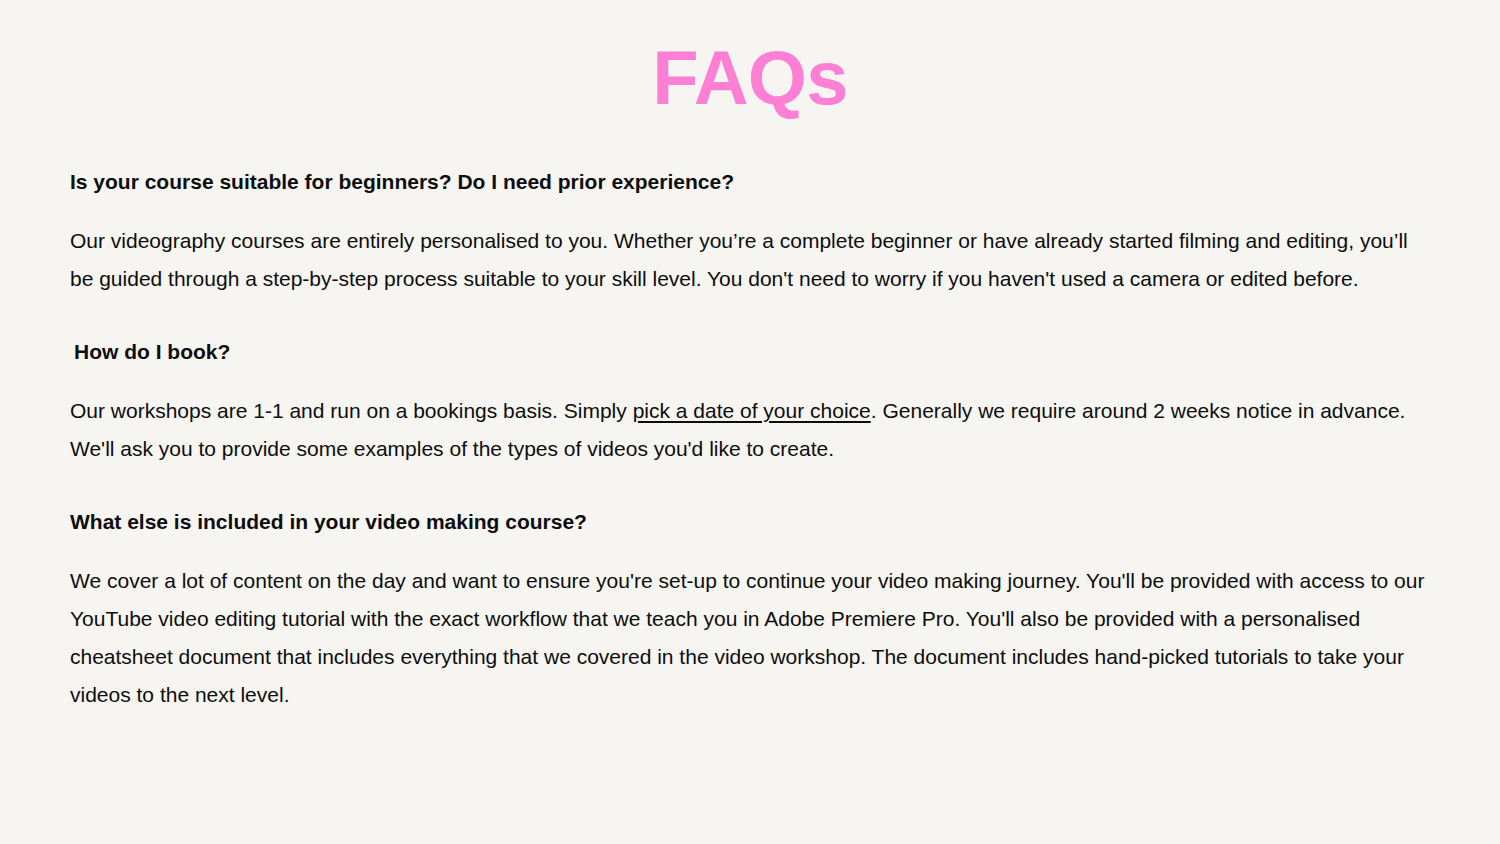FAQs
Is your course suitable for beginners? Do I need prior experience?
Our videography courses are entirely personalised to you. Whether you’re a complete beginner or have already started filming and editing, you’ll be guided through a step-by-step process suitable to your skill level. You don't need to worry if you haven't used a camera or edited before.
How do I book?
Our workshops are 1-1 and run on a bookings basis. Simply pick a date of your choice. Generally we require around 2 weeks notice in advance. We'll ask you to provide some examples of the types of videos you'd like to create.
What else is included in your video making course?
We cover a lot of content on the day and want to ensure you're set-up to continue your video making journey. You'll be provided with access to our YouTube video editing tutorial with the exact workflow that we teach you in Adobe Premiere Pro. You'll also be provided with a personalised cheatsheet document that includes everything that we covered in the video workshop. The document includes hand-picked tutorials to take your videos to the next level.